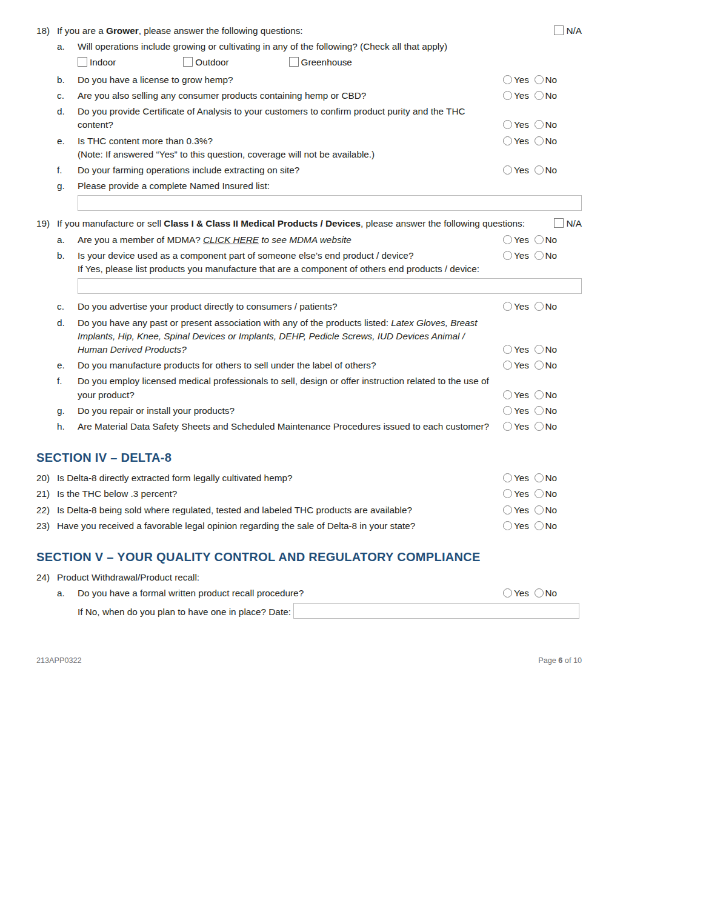18)
If you are a Grower, please answer the following questions:
N/A
a.
Will operations include growing or cultivating in any of the following? (Check all that apply)
Indoor Outdoor Greenhouse
b.
Do you have a license to grow hemp?
Yes No
c.
Are you also selling any consumer products containing hemp or CBD?
Yes No
d.
Do you provide Certificate of Analysis to your customers to confirm product purity and the THC content?
Yes No
e.
Is THC content more than 0.3%?
(Note: If answered “Yes” to this question, coverage will not be available.)
Yes No
f.
Do your farming operations include extracting on site?
Yes No
g.
Please provide a complete Named Insured list:
19)
If you manufacture or sell Class I & Class II Medical Products / Devices, please answer the following questions:
N/A
a.
Are you a member of MDMA? CLICK HERE to see MDMA website
Yes No
b.
Is your device used as a component part of someone else’s end product / device?
If Yes, please list products you manufacture that are a component of others end products / device:
Yes No
c.
Do you advertise your product directly to consumers / patients?
Yes No
d.
Do you have any past or present association with any of the products listed: Latex Gloves, Breast Implants, Hip, Knee, Spinal Devices or Implants, DEHP, Pedicle Screws, IUD Devices Animal / Human Derived Products?
Yes No
e.
Do you manufacture products for others to sell under the label of others?
Yes No
f.
Do you employ licensed medical professionals to sell, design or offer instruction related to the use of your product?
Yes No
g.
Do you repair or install your products?
Yes No
h.
Are Material Data Safety Sheets and Scheduled Maintenance Procedures issued to each customer?
Yes No
SECTION IV – DELTA-8
20)
Is Delta-8 directly extracted form legally cultivated hemp?
Yes No
21)
Is the THC below .3 percent?
Yes No
22)
Is Delta-8 being sold where regulated, tested and labeled THC products are available?
Yes No
23)
Have you received a favorable legal opinion regarding the sale of Delta-8 in your state?
Yes No
SECTION V – YOUR QUALITY CONTROL AND REGULATORY COMPLIANCE
24)
Product Withdrawal/Product recall:
a.
Do you have a formal written product recall procedure?
Yes No
If No, when do you plan to have one in place? Date:
213APP0322
Page 6 of 10